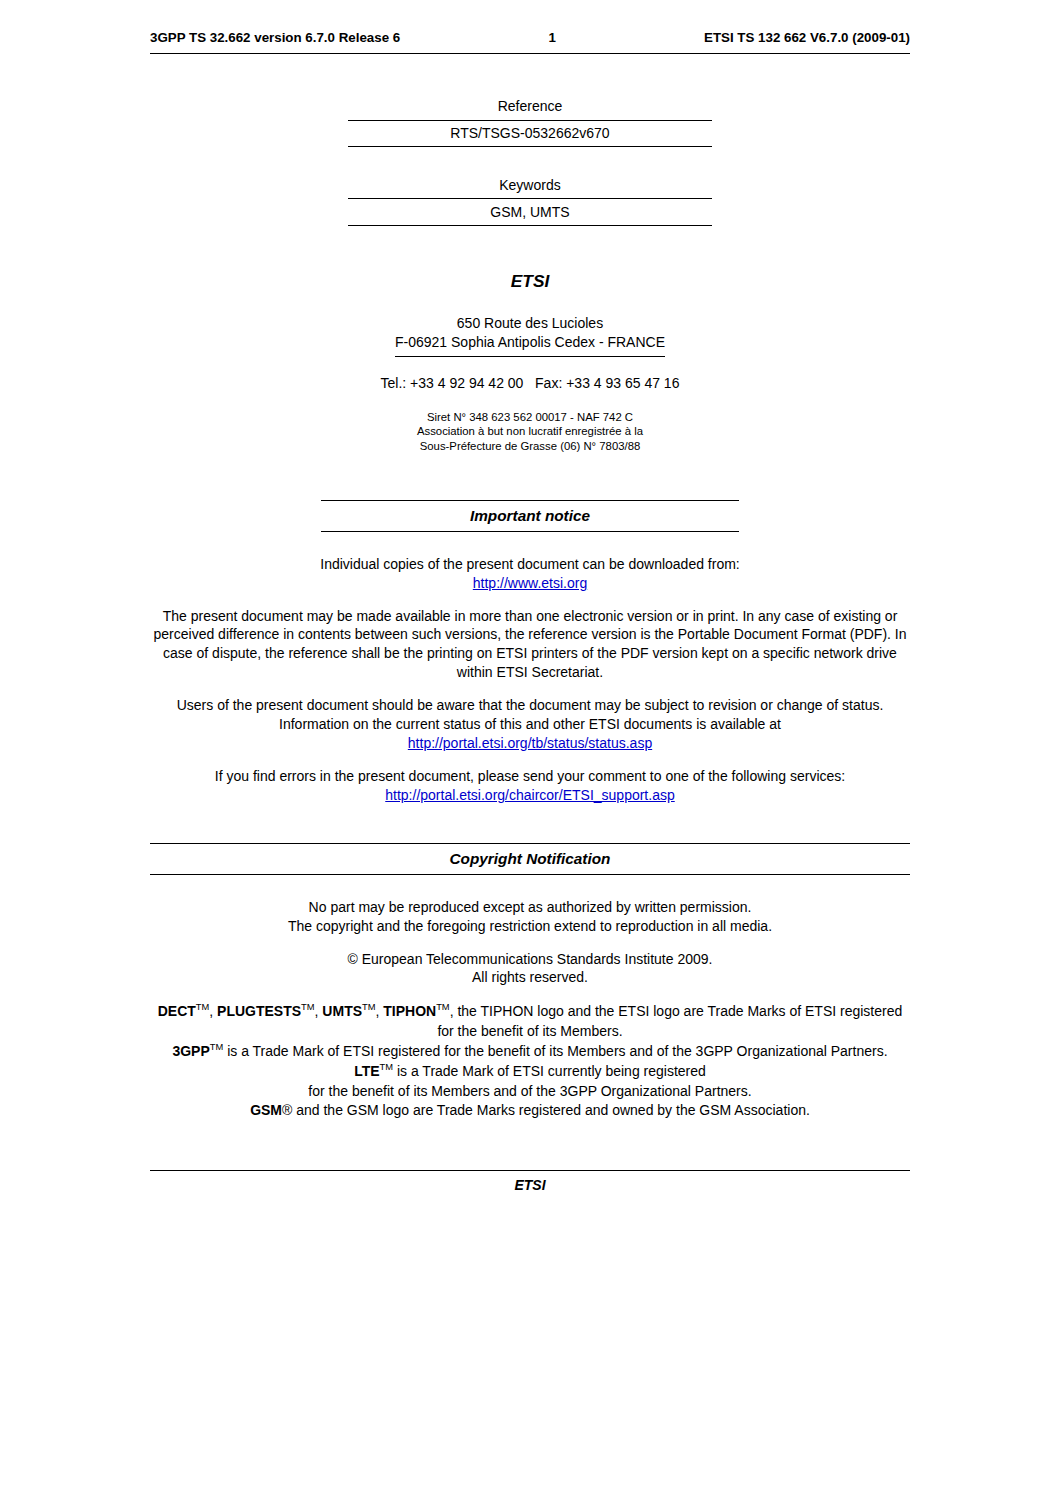3GPP TS 32.662 version 6.7.0 Release 6 1 ETSI TS 132 662 V6.7.0 (2009-01)
| Reference |
| RTS/TSGS-0532662v670 |
| Keywords |
| GSM, UMTS |
ETSI
650 Route des Lucioles
F-06921 Sophia Antipolis Cedex - FRANCE
Tel.: +33 4 92 94 42 00 Fax: +33 4 93 65 47 16
Siret N° 348 623 562 00017 - NAF 742 C
Association à but non lucratif enregistrée à la
Sous-Préfecture de Grasse (06) N° 7803/88
Important notice
Individual copies of the present document can be downloaded from:
http://www.etsi.org
The present document may be made available in more than one electronic version or in print. In any case of existing or perceived difference in contents between such versions, the reference version is the Portable Document Format (PDF). In case of dispute, the reference shall be the printing on ETSI printers of the PDF version kept on a specific network drive within ETSI Secretariat.
Users of the present document should be aware that the document may be subject to revision or change of status. Information on the current status of this and other ETSI documents is available at
http://portal.etsi.org/tb/status/status.asp
If you find errors in the present document, please send your comment to one of the following services:
http://portal.etsi.org/chaircor/ETSI_support.asp
Copyright Notification
No part may be reproduced except as authorized by written permission.
The copyright and the foregoing restriction extend to reproduction in all media.
© European Telecommunications Standards Institute 2009.
All rights reserved.
DECTTM, PLUGTESTSTM, UMTSTM, TIPHONTM, the TIPHON logo and the ETSI logo are Trade Marks of ETSI registered for the benefit of its Members.
3GPPTM is a Trade Mark of ETSI registered for the benefit of its Members and of the 3GPP Organizational Partners.
LTETM is a Trade Mark of ETSI currently being registered
for the benefit of its Members and of the 3GPP Organizational Partners.
GSM® and the GSM logo are Trade Marks registered and owned by the GSM Association.
ETSI